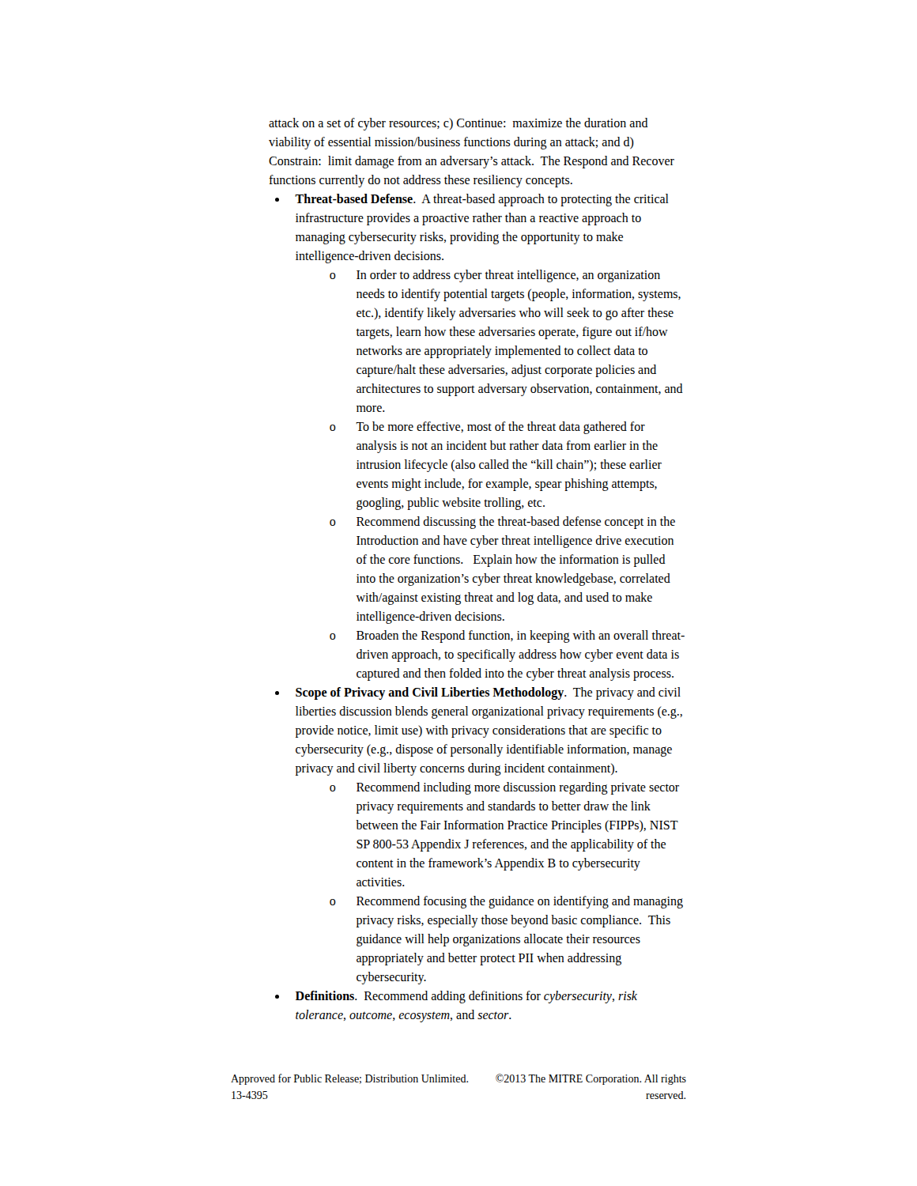attack on a set of cyber resources; c) Continue: maximize the duration and viability of essential mission/business functions during an attack; and d) Constrain: limit damage from an adversary’s attack. The Respond and Recover functions currently do not address these resiliency concepts.
Threat-based Defense. A threat-based approach to protecting the critical infrastructure provides a proactive rather than a reactive approach to managing cybersecurity risks, providing the opportunity to make intelligence-driven decisions.
In order to address cyber threat intelligence, an organization needs to identify potential targets (people, information, systems, etc.), identify likely adversaries who will seek to go after these targets, learn how these adversaries operate, figure out if/how networks are appropriately implemented to collect data to capture/halt these adversaries, adjust corporate policies and architectures to support adversary observation, containment, and more.
To be more effective, most of the threat data gathered for analysis is not an incident but rather data from earlier in the intrusion lifecycle (also called the “kill chain”); these earlier events might include, for example, spear phishing attempts, googling, public website trolling, etc.
Recommend discussing the threat-based defense concept in the Introduction and have cyber threat intelligence drive execution of the core functions. Explain how the information is pulled into the organization’s cyber threat knowledgebase, correlated with/against existing threat and log data, and used to make intelligence-driven decisions.
Broaden the Respond function, in keeping with an overall threat-driven approach, to specifically address how cyber event data is captured and then folded into the cyber threat analysis process.
Scope of Privacy and Civil Liberties Methodology. The privacy and civil liberties discussion blends general organizational privacy requirements (e.g., provide notice, limit use) with privacy considerations that are specific to cybersecurity (e.g., dispose of personally identifiable information, manage privacy and civil liberty concerns during incident containment).
Recommend including more discussion regarding private sector privacy requirements and standards to better draw the link between the Fair Information Practice Principles (FIPPs), NIST SP 800-53 Appendix J references, and the applicability of the content in the framework’s Appendix B to cybersecurity activities.
Recommend focusing the guidance on identifying and managing privacy risks, especially those beyond basic compliance. This guidance will help organizations allocate their resources appropriately and better protect PII when addressing cybersecurity.
Definitions. Recommend adding definitions for cybersecurity, risk tolerance, outcome, ecosystem, and sector.
Approved for Public Release; Distribution Unlimited. 13-4395
©2013 The MITRE Corporation. All rights reserved.